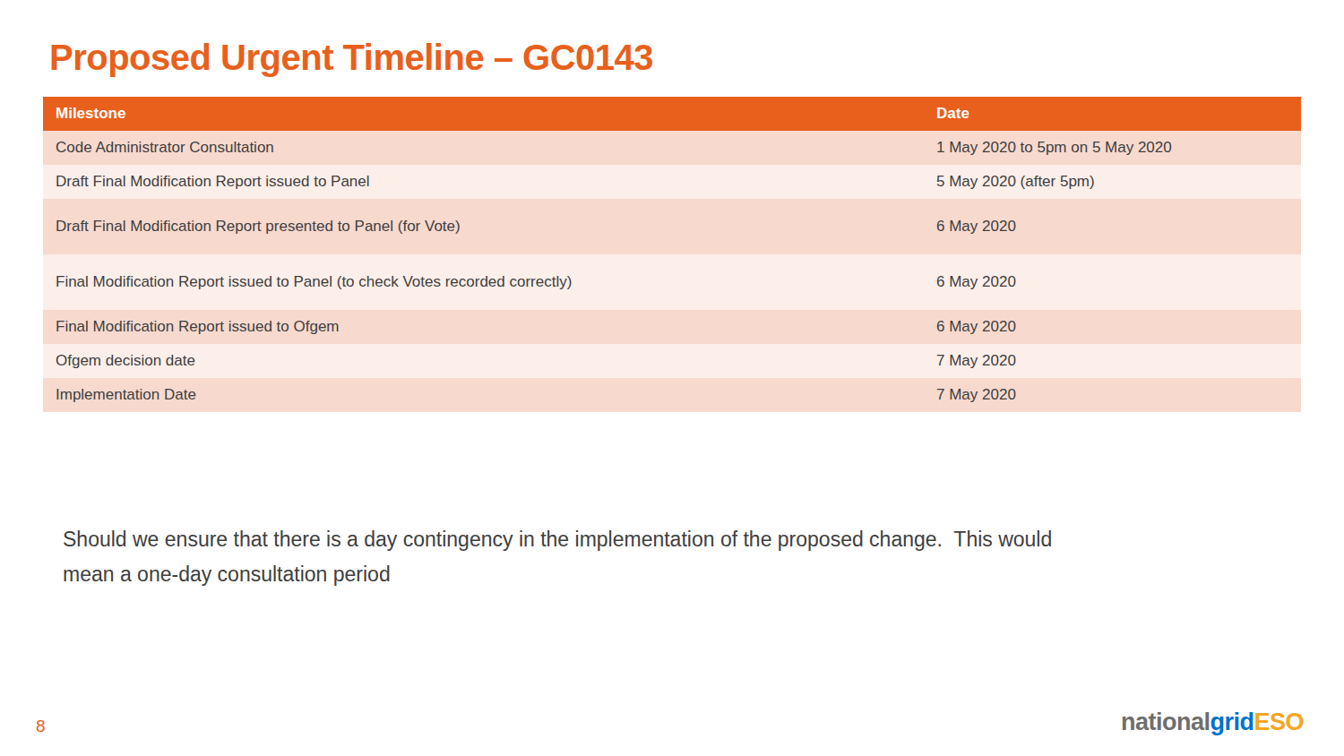Proposed Urgent Timeline – GC0143
| Milestone | Date |
| --- | --- |
| Code Administrator Consultation | 1 May 2020 to 5pm on 5 May 2020 |
| Draft Final Modification Report issued to Panel | 5 May 2020 (after 5pm) |
| Draft Final Modification Report presented to Panel (for Vote) | 6 May 2020 |
| Final Modification Report issued to Panel (to check Votes recorded correctly) | 6 May 2020 |
| Final Modification Report issued to Ofgem | 6 May 2020 |
| Ofgem decision date | 7 May 2020 |
| Implementation Date | 7 May 2020 |
Should we ensure that there is a day contingency in the implementation of the proposed change. This would mean a one-day consultation period
8
national grid ESO